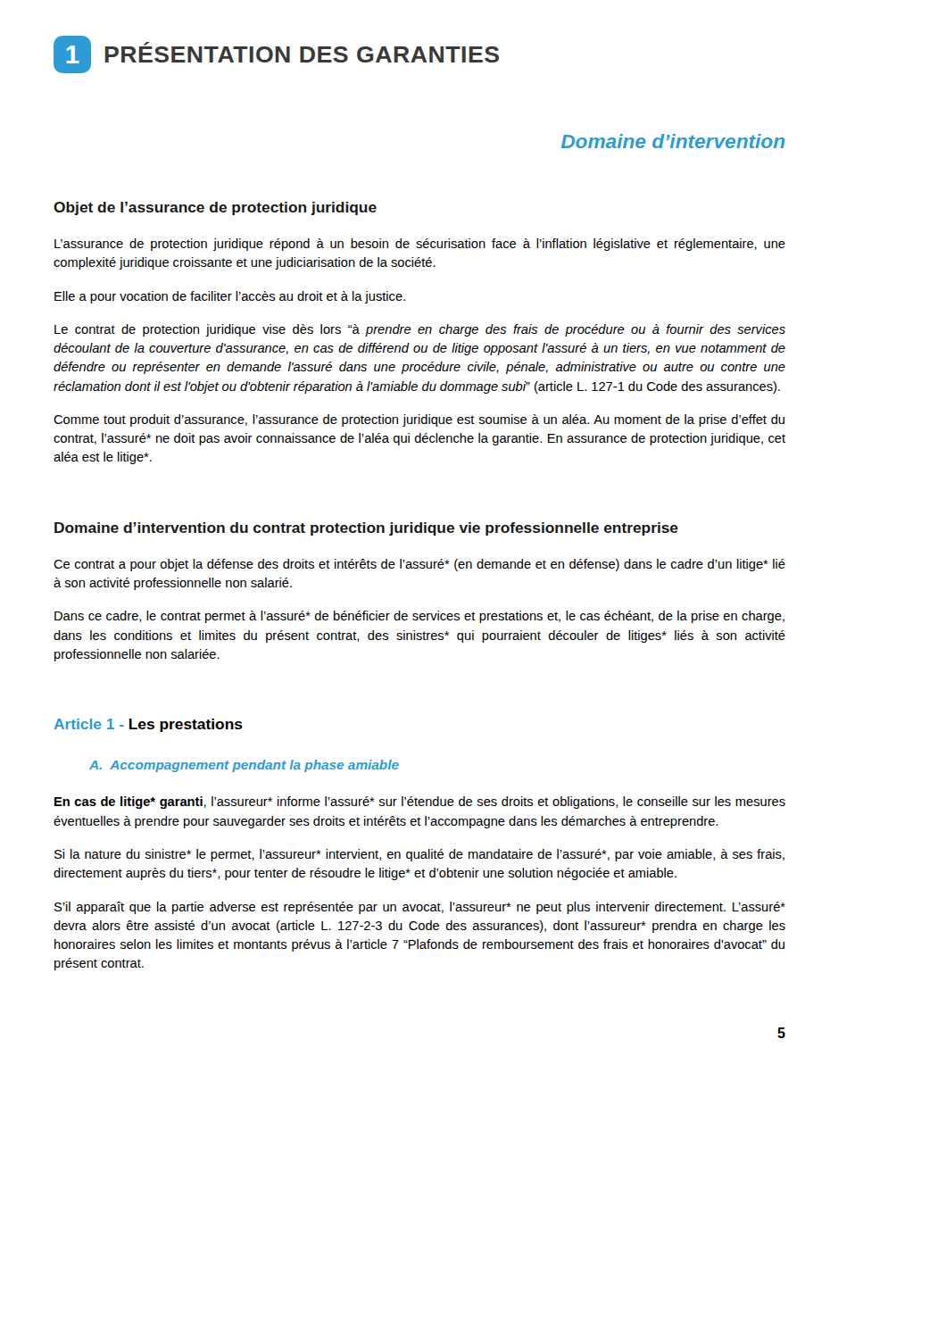1
PRÉSENTATION DES GARANTIES
Domaine d’intervention
Objet de l’assurance de protection juridique
L’assurance de protection juridique répond à un besoin de sécurisation face à l’inflation législative et réglementaire, une complexité juridique croissante et une judiciarisation de la société.
Elle a pour vocation de faciliter l’accès au droit et à la justice.
Le contrat de protection juridique vise dès lors “à prendre en charge des frais de procédure ou à fournir des services découlant de la couverture d'assurance, en cas de différend ou de litige opposant l'assuré à un tiers, en vue notamment de défendre ou représenter en demande l'assuré dans une procédure civile, pénale, administrative ou autre ou contre une réclamation dont il est l'objet ou d'obtenir réparation à l'amiable du dommage subi” (article L. 127-1 du Code des assurances).
Comme tout produit d’assurance, l’assurance de protection juridique est soumise à un aléa. Au moment de la prise d’effet du contrat, l’assuré* ne doit pas avoir connaissance de l’aléa qui déclenche la garantie. En assurance de protection juridique, cet aléa est le litige*.
Domaine d’intervention du contrat protection juridique vie professionnelle entreprise
Ce contrat a pour objet la défense des droits et intérêts de l’assuré* (en demande et en défense) dans le cadre d’un litige* lié à son activité professionnelle non salarié.
Dans ce cadre, le contrat permet à l’assuré* de bénéficier de services et prestations et, le cas échéant, de la prise en charge, dans les conditions et limites du présent contrat, des sinistres* qui pourraient découler de litiges* liés à son activité professionnelle non salariée.
Article 1 - Les prestations
A. Accompagnement pendant la phase amiable
En cas de litige* garanti, l’assureur* informe l’assuré* sur l’étendue de ses droits et obligations, le conseille sur les mesures éventuelles à prendre pour sauvegarder ses droits et intérêts et l’accompagne dans les démarches à entreprendre.
Si la nature du sinistre* le permet, l’assureur* intervient, en qualité de mandataire de l’assuré*, par voie amiable, à ses frais, directement auprès du tiers*, pour tenter de résoudre le litige* et d’obtenir une solution négociée et amiable.
S’il apparaît que la partie adverse est représentée par un avocat, l’assureur* ne peut plus intervenir directement. L’assuré* devra alors être assisté d’un avocat (article L. 127-2-3 du Code des assurances), dont l’assureur* prendra en charge les honoraires selon les limites et montants prévus à l’article 7 “Plafonds de remboursement des frais et honoraires d'avocat” du présent contrat.
5